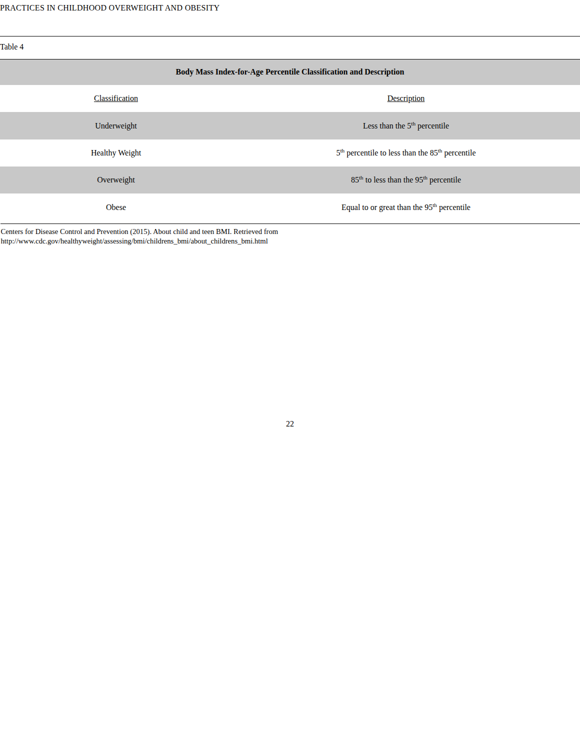PRACTICES IN CHILDHOOD OVERWEIGHT AND OBESITY
Table 4
Body Mass Index-for-Age Percentile Classification and Description
| Classification | Description |
| --- | --- |
| Underweight | Less than the 5 th percentile |
| Healthy Weight | 5 th percentile to less than the 85 th percentile |
| Overweight | 85 th to less than the 95 th percentile |
| Obese | Equal to or great than the 95 th percentile |
Centers for Disease Control and Prevention (2015). About child and teen BMI. Retrieved from
http://www.cdc.gov/healthyweight/assessing/bmi/childrens_bmi/about_childrens_bmi.html
22